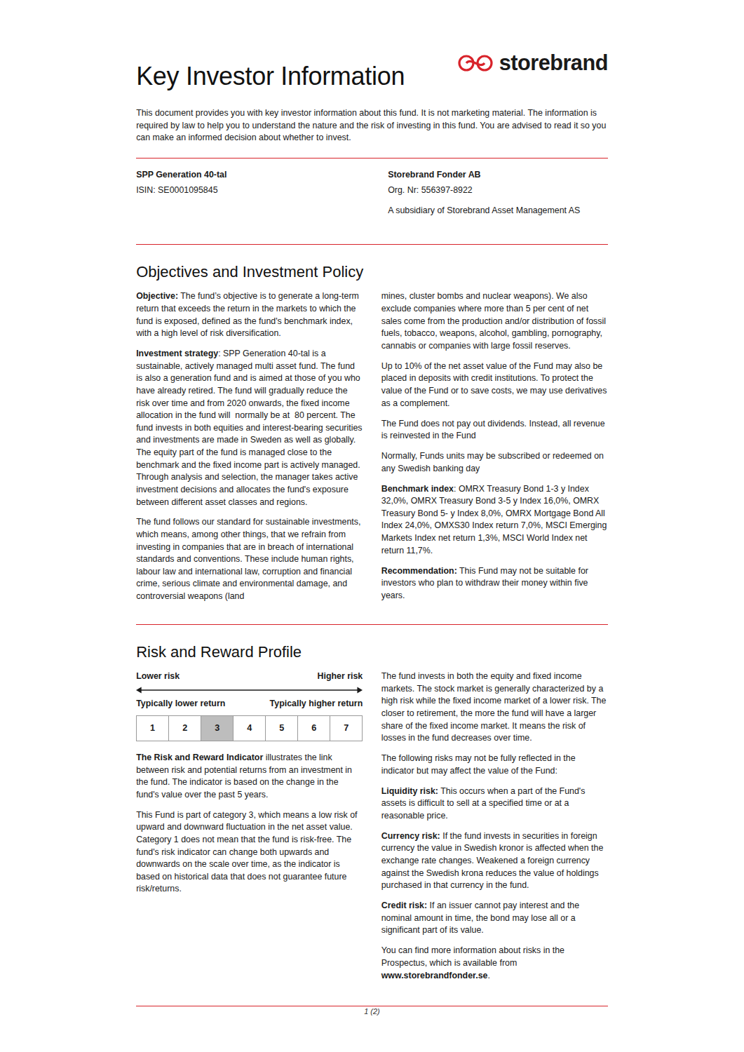Key Investor Information
storebrand
This document provides you with key investor information about this fund. It is not marketing material. The information is required by law to help you to understand the nature and the risk of investing in this fund. You are advised to read it so you can make an informed decision about whether to invest.
SPP Generation 40-tal
ISIN: SE0001095845
Storebrand Fonder AB
Org. Nr: 556397-8922
A subsidiary of Storebrand Asset Management AS
Objectives and Investment Policy
Objective: The fund’s objective is to generate a long-term return that exceeds the return in the markets to which the fund is exposed, defined as the fund's benchmark index, with a high level of risk diversification.
Investment strategy: SPP Generation 40-tal is a sustainable, actively managed multi asset fund. The fund is also a generation fund and is aimed at those of you who have already retired. The fund will gradually reduce the risk over time and from 2020 onwards, the fixed income allocation in the fund will normally be at 80 percent. The fund invests in both equities and interest-bearing securities and investments are made in Sweden as well as globally. The equity part of the fund is managed close to the benchmark and the fixed income part is actively managed. Through analysis and selection, the manager takes active investment decisions and allocates the fund's exposure between different asset classes and regions.
The fund follows our standard for sustainable investments, which means, among other things, that we refrain from investing in companies that are in breach of international standards and conventions. These include human rights, labour law and international law, corruption and financial crime, serious climate and environmental damage, and controversial weapons (land
mines, cluster bombs and nuclear weapons). We also exclude companies where more than 5 per cent of net sales come from the production and/or distribution of fossil fuels, tobacco, weapons, alcohol, gambling, pornography, cannabis or companies with large fossil reserves.
Up to 10% of the net asset value of the Fund may also be placed in deposits with credit institutions. To protect the value of the Fund or to save costs, we may use derivatives as a complement.
The Fund does not pay out dividends. Instead, all revenue is reinvested in the Fund
Normally, Funds units may be subscribed or redeemed on any Swedish banking day
Benchmark index: OMRX Treasury Bond 1-3 y Index 32,0%, OMRX Treasury Bond 3-5 y Index 16,0%, OMRX Treasury Bond 5- y Index 8,0%, OMRX Mortgage Bond All Index 24,0%, OMXS30 Index return 7,0%, MSCI Emerging Markets Index net return 1,3%, MSCI World Index net return 11,7%.
Recommendation: This Fund may not be suitable for investors who plan to withdraw their money within five years.
Risk and Reward Profile
Lower risk Higher risk
Typically lower return Typically higher return
| 1 | 2 | 3 | 4 | 5 | 6 | 7 |
The Risk and Reward Indicator illustrates the link between risk and potential returns from an investment in the fund. The indicator is based on the change in the fund's value over the past 5 years.
This Fund is part of category 3, which means a low risk of upward and downward fluctuation in the net asset value. Category 1 does not mean that the fund is risk-free. The fund's risk indicator can change both upwards and downwards on the scale over time, as the indicator is based on historical data that does not guarantee future risk/returns.
The fund invests in both the equity and fixed income markets. The stock market is generally characterized by a high risk while the fixed income market of a lower risk. The closer to retirement, the more the fund will have a larger share of the fixed income market. It means the risk of losses in the fund decreases over time.
The following risks may not be fully reflected in the indicator but may affect the value of the Fund:
Liquidity risk: This occurs when a part of the Fund's assets is difficult to sell at a specified time or at a reasonable price.
Currency risk: If the fund invests in securities in foreign currency the value in Swedish kronor is affected when the exchange rate changes. Weakened a foreign currency against the Swedish krona reduces the value of holdings purchased in that currency in the fund.
Credit risk: If an issuer cannot pay interest and the nominal amount in time, the bond may lose all or a significant part of its value.
You can find more information about risks in the Prospectus, which is available from www.storebrandfonder.se.
1 (2)